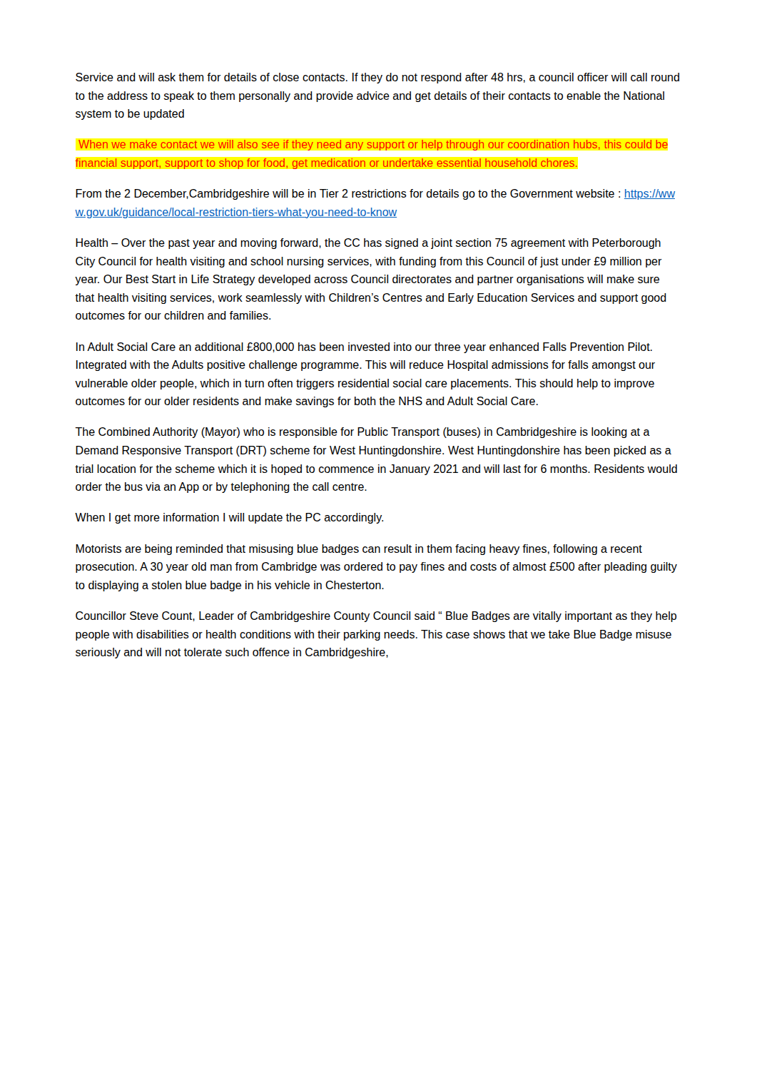Service and will ask them for details of close contacts. If they do not respond after 48 hrs, a council officer will call round to the address to speak to them personally and provide advice and get details of their contacts to enable the National system to be updated
When we make contact we will also see if they need any support or help through our coordination hubs, this could be financial support, support to shop for food, get medication or undertake essential household chores.
From the 2 December,Cambridgeshire will be in Tier 2 restrictions for details go to the Government website : https://www.gov.uk/guidance/local-restriction-tiers-what-you-need-to-know
Health – Over the past year and moving forward, the CC has signed a joint section 75 agreement with Peterborough City Council for health visiting and school nursing services, with funding from this Council of just under £9 million per year. Our Best Start in Life Strategy developed across Council directorates and partner organisations will make sure that health visiting services, work seamlessly with Children’s Centres and Early Education Services and support good outcomes for our children and families.
In Adult Social Care an additional £800,000 has been invested into our three year enhanced Falls Prevention Pilot. Integrated with the Adults positive challenge programme. This will reduce Hospital admissions for falls amongst our vulnerable older people, which in turn often triggers residential social care placements. This should help to improve outcomes for our older residents and make savings for both the NHS and Adult Social Care.
The Combined Authority (Mayor) who is responsible for Public Transport (buses) in Cambridgeshire is looking at a Demand Responsive Transport (DRT) scheme for West Huntingdonshire. West Huntingdonshire has been picked as a trial location for the scheme which it is hoped to commence in January 2021 and will last for 6 months. Residents would order the bus via an App or by telephoning the call centre.
When I get more information I will update the PC accordingly.
Motorists are being reminded that misusing blue badges can result in them facing heavy fines, following a recent prosecution. A 30 year old man from Cambridge was ordered to pay fines and costs of almost £500 after pleading guilty to displaying a stolen blue badge in his vehicle in Chesterton.
Councillor Steve Count, Leader of Cambridgeshire County Council said “ Blue Badges are vitally important as they help people with disabilities or health conditions with their parking needs. This case shows that we take Blue Badge misuse seriously and will not tolerate such offence in Cambridgeshire,